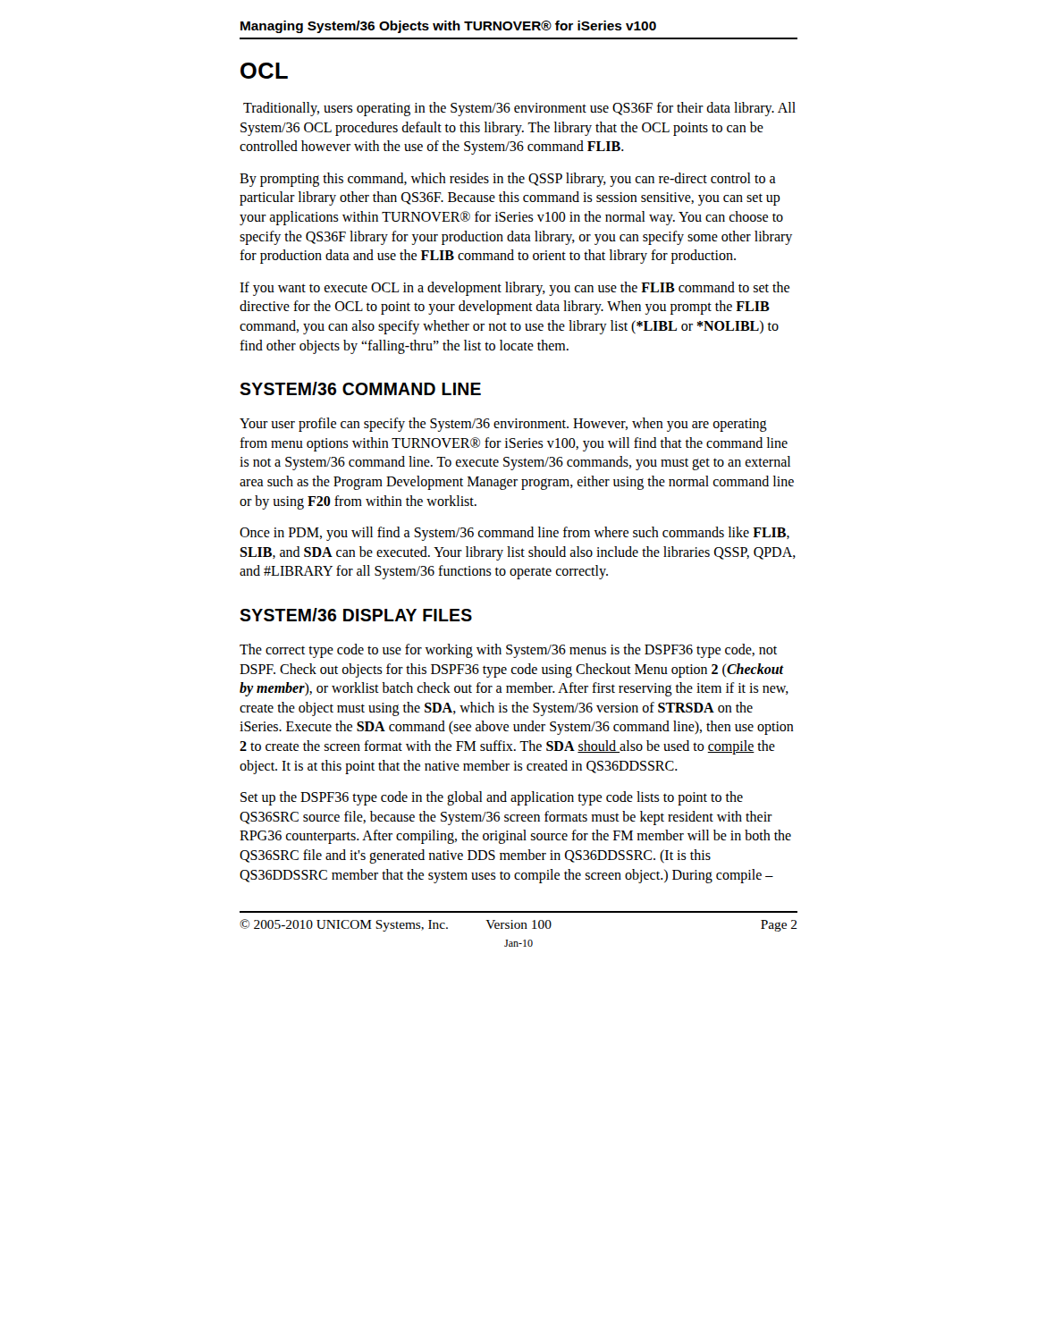Managing System/36 Objects with TURNOVER® for iSeries v100
OCL
Traditionally, users operating in the System/36 environment use QS36F for their data library. All System/36 OCL procedures default to this library. The library that the OCL points to can be controlled however with the use of the System/36 command FLIB.
By prompting this command, which resides in the QSSP library, you can re-direct control to a particular library other than QS36F. Because this command is session sensitive, you can set up your applications within TURNOVER® for iSeries v100 in the normal way. You can choose to specify the QS36F library for your production data library, or you can specify some other library for production data and use the FLIB command to orient to that library for production.
If you want to execute OCL in a development library, you can use the FLIB command to set the directive for the OCL to point to your development data library. When you prompt the FLIB command, you can also specify whether or not to use the library list (*LIBL or *NOLIBL) to find other objects by “falling-thru” the list to locate them.
SYSTEM/36 COMMAND LINE
Your user profile can specify the System/36 environment. However, when you are operating from menu options within TURNOVER® for iSeries v100, you will find that the command line is not a System/36 command line. To execute System/36 commands, you must get to an external area such as the Program Development Manager program, either using the normal command line or by using F20 from within the worklist.
Once in PDM, you will find a System/36 command line from where such commands like FLIB, SLIB, and SDA can be executed. Your library list should also include the libraries QSSP, QPDA, and #LIBRARY for all System/36 functions to operate correctly.
SYSTEM/36 DISPLAY FILES
The correct type code to use for working with System/36 menus is the DSPF36 type code, not DSPF. Check out objects for this DSPF36 type code using Checkout Menu option 2 (Checkout by member), or worklist batch check out for a member. After first reserving the item if it is new, create the object must using the SDA, which is the System/36 version of STRSDA on the iSeries. Execute the SDA command (see above under System/36 command line), then use option 2 to create the screen format with the FM suffix. The SDA should also be used to compile the object. It is at this point that the native member is created in QS36DDSSRC.
Set up the DSPF36 type code in the global and application type code lists to point to the QS36SRC source file, because the System/36 screen formats must be kept resident with their RPG36 counterparts. After compiling, the original source for the FM member will be in both the QS36SRC file and it's generated native DDS member in QS36DDSSRC. (It is this QS36DDSSRC member that the system uses to compile the screen object.) During compile –
© 2005-2010 UNICOM Systems, Inc. Version 100 Page 2
Jan-10